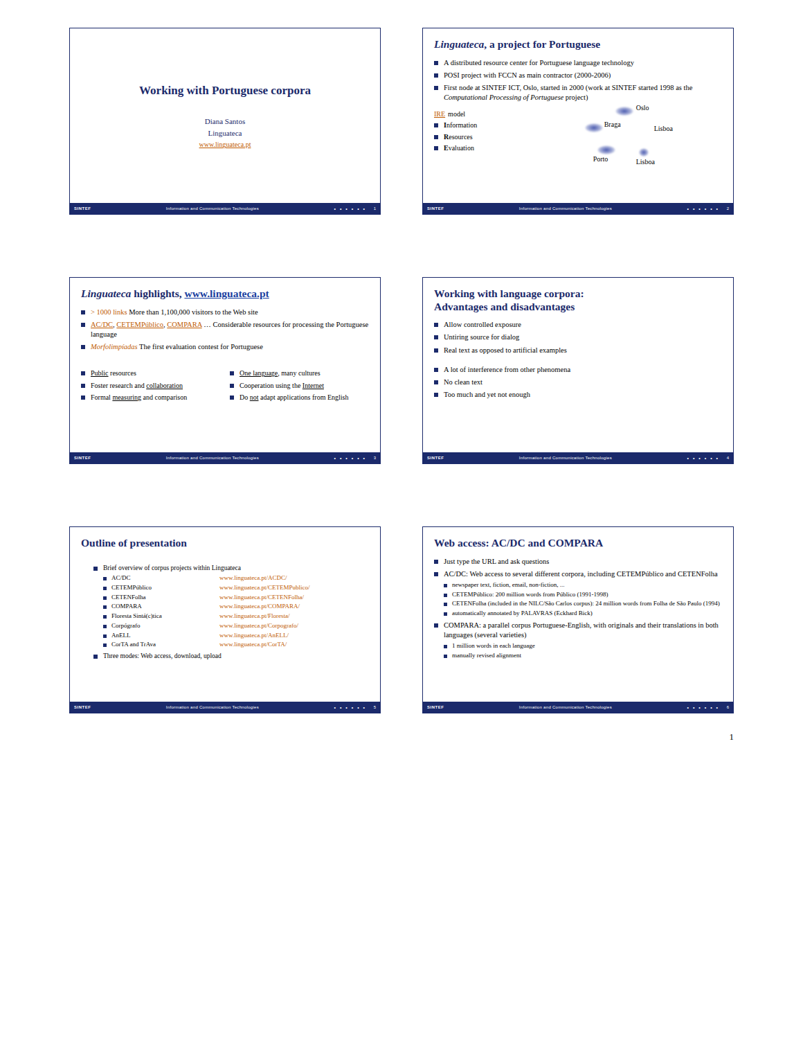Working with Portuguese corpora
Diana Santos
Linguateca
www.linguateca.pt
SINTEF Information and Communication Technologies • • • • • • 1
Linguateca, a project for Portuguese
A distributed resource center for Portuguese language technology
POSI project with FCCN as main contractor (2000-2006)
First node at SINTEF ICT, Oslo, started in 2000 (work at SINTEF started 1998 as the Computational Processing of Portuguese project)
IRE model
Information
Resources
Evaluation
Oslo
Braga Lisboa
Porto
Lisboa
Contact: Diana.Santos@sintef.no
SINTEF Information and Communication Technologies • • • • • • 2
Linguateca highlights, www.linguateca.pt
> 1000 links More than 1,100,000 visitors to the Web site
AC/DC, CETEMPúblico, COMPARA … Considerable resources for processing the Portuguese language
Morfolimpíadas The first evaluation contest for Portuguese
Public resources
Foster research and collaboration
Formal measuring and comparison
One language, many cultures
Cooperation using the Internet
Do not adapt applications from English
SINTEF Information and Communication Technologies • • • • • • 3
Working with language corpora:
Advantages and disadvantages
Allow controlled exposure
Untiring source for dialog
Real text as opposed to artificial examples
A lot of interference from other phenomena
No clean text
Too much and yet not enough
SINTEF Information and Communication Technologies • • • • • • 4
Outline of presentation
Brief overview of corpus projects within Linguateca
AC/DC www.linguateca.pt/ACDC/
CETEMPúblico www.linguateca.pt/CETEMPublico/
CETENFolha www.linguateca.pt/CETENFolha/
COMPARA www.linguateca.pt/COMPARA/
Floresta Sintá(c)tica www.linguateca.pt/Floresta/
Corpógrafo www.linguateca.pt/Corpografo/
AnELL www.linguateca.pt/AnELL/
CorTA and TrAva www.linguateca.pt/CorTA/
Three modes: Web access, download, upload
SINTEF Information and Communication Technologies • • • • • • 5
Web access: AC/DC and COMPARA
Just type the URL and ask questions
AC/DC: Web access to several different corpora, including CETEMPúblico and CETENFolha
newspaper text, fiction, email, non-fiction, ...
CETEMPúblico: 200 million words from Público (1991-1998)
CETENFolha (included in the NILC/São Carlos corpus): 24 million words from Folha de São Paulo (1994)
automatically annotated by PALAVRAS (Eckhard Bick)
COMPARA: a parallel corpus Portuguese-English, with originals and their translations in both languages (several varieties)
1 million words in each language
manually revised alignment
SINTEF Information and Communication Technologies • • • • • • 6
1